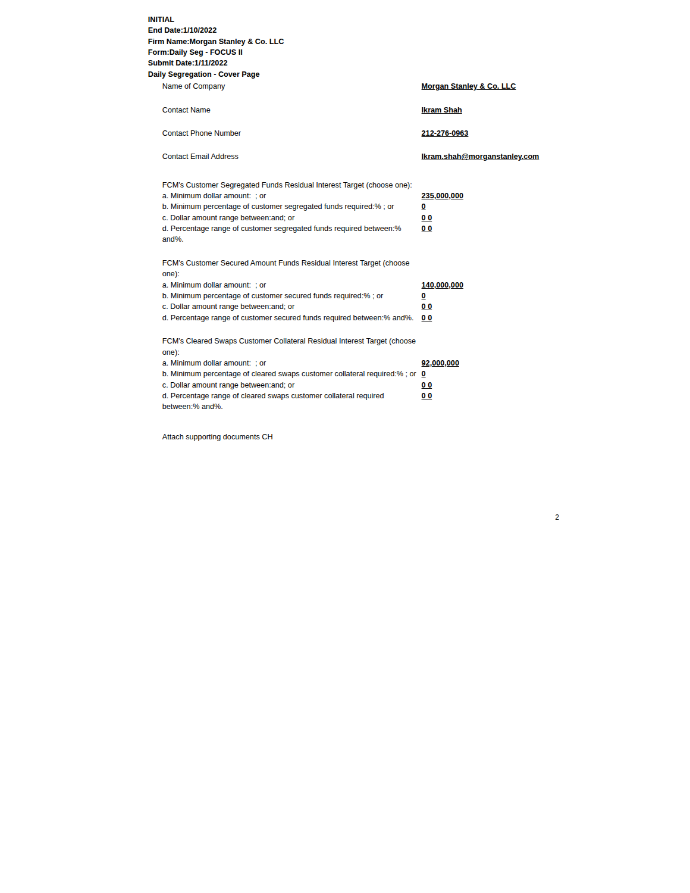INITIAL
End Date:1/10/2022
Firm Name:Morgan Stanley & Co. LLC
Form:Daily Seg - FOCUS II
Submit Date:1/11/2022
Daily Segregation - Cover Page
| Name of Company | Morgan Stanley & Co. LLC |
| Contact Name | Ikram Shah |
| Contact Phone Number | 212-276-0963 |
| Contact Email Address | Ikram.shah@morganstanley.com |
| FCM's Customer Segregated Funds Residual Interest Target (choose one): | |
| a. Minimum dollar amount: ; or | 235,000,000 |
| b. Minimum percentage of customer segregated funds required:% ; or | 0 |
| c. Dollar amount range between:and; or | 0 0 |
| d. Percentage range of customer segregated funds required between:% and%. | 0 0 |
| FCM's Customer Secured Amount Funds Residual Interest Target (choose one): | |
| a. Minimum dollar amount: ; or | 140,000,000 |
| b. Minimum percentage of customer secured funds required:% ; or | 0 |
| c. Dollar amount range between:and; or | 0 0 |
| d. Percentage range of customer secured funds required between:% and%. | 0 0 |
| FCM's Cleared Swaps Customer Collateral Residual Interest Target (choose one): | |
| a. Minimum dollar amount: ; or | 92,000,000 |
| b. Minimum percentage of cleared swaps customer collateral required:% ; or | 0 |
| c. Dollar amount range between:and; or | 0 0 |
| d. Percentage range of cleared swaps customer collateral required between:% and%. | 0 0 |
Attach supporting documents CH
2